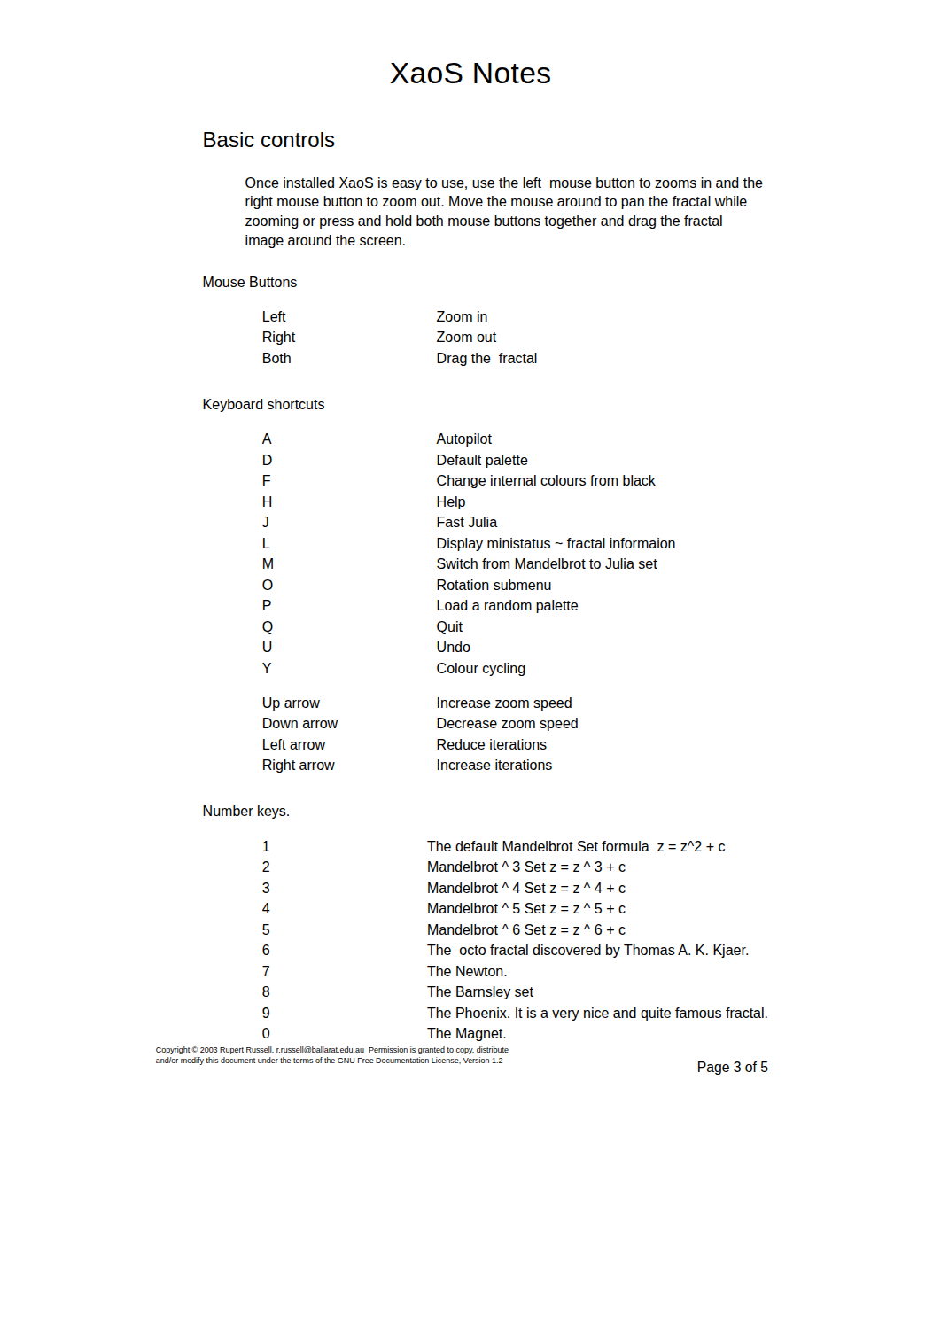XaoS Notes
Basic controls
Once installed XaoS is easy to use, use the left mouse button to zooms in and the right mouse button to zoom out. Move the mouse around to pan the fractal while zooming or press and hold both mouse buttons together and drag the fractal image around the screen.
Mouse Buttons
| Left | Zoom in |
| Right | Zoom out |
| Both | Drag the fractal |
Keyboard shortcuts
| A | Autopilot |
| D | Default palette |
| F | Change internal colours from black |
| H | Help |
| J | Fast Julia |
| L | Display ministatus ~ fractal informaion |
| M | Switch from Mandelbrot to Julia set |
| O | Rotation submenu |
| P | Load a random palette |
| Q | Quit |
| U | Undo |
| Y | Colour cycling |
| Up arrow | Increase zoom speed |
| Down arrow | Decrease zoom speed |
| Left arrow | Reduce iterations |
| Right arrow | Increase iterations |
Number keys.
| 1 | The default Mandelbrot Set formula z = z^2 + c |
| 2 | Mandelbrot ^ 3 Set z = z ^ 3 + c |
| 3 | Mandelbrot ^ 4 Set z = z ^ 4 + c |
| 4 | Mandelbrot ^ 5 Set z = z ^ 5 + c |
| 5 | Mandelbrot ^ 6 Set z = z ^ 6 + c |
| 6 | The octo fractal discovered by Thomas A. K. Kjaer. |
| 7 | The Newton. |
| 8 | The Barnsley set |
| 9 | The Phoenix. It is a very nice and quite famous fractal. |
| 0 | The Magnet. |
Copyright © 2003 Rupert Russell. r.russell@ballarat.edu.au Permission is granted to copy, distribute and/or modify this document under the terms of the GNU Free Documentation License, Version 1.2
Page 3 of 5